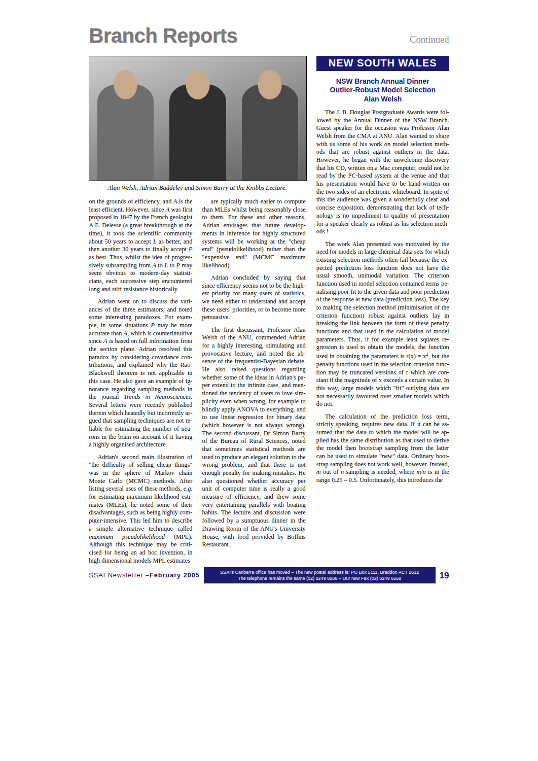Branch Reports
Continued
Alan Welsh, Adrian Baddeley and Simon Barry at the Knibbs Lecture.
on the grounds of efficiency, and A is the least efficient. However, since A was first proposed in 1847 by the French geologist A.E. Delesse (a great breakthrough at the time), it took the scientific community about 50 years to accept L as better, and then another 30 years to finally accept P as best. Thus, whilst the idea of progressively subsampling from A to L to P may seem obvious to modern-day statisticians, each successive step encountered long and stiff resistance historically.
Adrian went on to discuss the variances of the three estimators, and noted some interesting paradoxes. For example, in some situations P may be more accurate than A, which is counterintuitive since A is based on full information from the section plane. Adrian resolved this paradox by considering covariance contributions, and explained why the Rao-Blackwell theorem is not applicable in this case. He also gave an example of ignorance regarding sampling methods in the journal Trends in Neurosciences. Several letters were recently published therein which heatedly but incorrectly argued that sampling techniques are not reliable for estimating the number of neurons in the brain on account of it having a highly organised architecture.
Adrian's second main illustration of "the difficulty of selling cheap things" was in the sphere of Markov chain Monte Carlo (MCMC) methods. After listing several uses of these methods, e.g. for estimating maximum likelihood estimates (MLEs), he noted some of their disadvantages, such as being highly computer-intensive. This led him to describe a simple alternative technique called maximum pseudolikelihood (MPL). Although this technique may be criticised for being an ad hoc invention, in high dimensional models MPL estimates
are typically much easier to compute than MLEs whilst being reasonably close to them. For these and other reasons, Adrian envisages that future developments in inference for highly structured systems will be working at the "cheap end" (pseudolikelihood) rather than the "expensive end" (MCMC maximum likelihood).
Adrian concluded by saying that since efficiency seems not to be the highest priority for many users of statistics, we need either to understand and accept these users' priorities, or to become more persuasive.
The first discussant, Professor Alan Welsh of the ANU, commended Adrian for a highly interesting, stimulating and provocative lecture, and noted the absence of the frequentist-Bayesian debate. He also raised questions regarding whether some of the ideas in Adrian's paper extend to the infinite case, and mentioned the tendency of users to love simplicity even when wrong, for example to blindly apply ANOVA to everything, and to use linear regression for binary data (which however is not always wrong). The second discussant, Dr Simon Barry of the Bureau of Rural Sciences, noted that sometimes statistical methods are used to produce an elegant solution to the wrong problem, and that there is not enough penalty for making mistakes. He also questioned whether accuracy per unit of computer time is really a good measure of efficiency, and drew some very entertaining parallels with boating habits. The lecture and discussion were followed by a sumptuous dinner in the Drawing Room of the ANU's University House, with food provided by Boffins Restaurant.
Borek Puza
NEW SOUTH WALES
NSW Branch Annual Dinner
Outlier-Robust Model Selection
Alan Welsh
The J. B. Douglas Postgraduate Awards were followed by the Annual Dinner of the NSW Branch. Guest speaker for the occasion was Professor Alan Welsh from the CMA at ANU. Alan wanted to share with us some of his work on model selection methods that are robust against outliers in the data. However, he began with the unwelcome discovery that his CD, written on a Mac computer, could not be read by the PC-based system at the venue and that his presentation would have to be hand-written on the two sides of an electronic whiteboard. In spite of this the audience was given a wonderfully clear and concise exposition, demonstrating that lack of technology is no impediment to quality of presentation for a speaker clearly as robust as his selection methods !
The work Alan presented was motivated by the need for models in large chemical data sets for which existing selection methods often fail because the expected prediction loss function does not have the usual smooth, unimodal variation. The criterion function used in model selection contained terms penalising poor fit to the given data and poor prediction of the response at new data (prediction loss). The key to making the selection method (minimisation of the criterion function) robust against outliers lay in breaking the link between the form of these penalty functions and that used in the calculation of model parameters. Thus, if for example least squares regression is used to obtain the models, the function used in obtaining the parameters is r(x) = x2, but the penalty functions used in the selection criterion function may be truncated versions of r which are constant if the magnitude of x exceeds a certain value. In this way, large models which "fit" outlying data are not necessarily favoured over smaller models which do not.
The calculation of the prediction loss term, strictly speaking, requires new data. If it can be assumed that the data to which the model will be applied has the same distribution as that used to derive the model then bootstrap sampling from the latter can be used to simulate "new" data. Ordinary bootstrap sampling does not work well, however. Instead, m out of n sampling is needed, where m/n is in the range 0.25 – 0.5. Unfortunately, this introduces the
SSAI Newsletter – February 2005
SSAI's Canberra office has moved – The new postal address is: PO Box 5111, Braddon ACT 2612
The telephone remains the same (02) 6249 8266 – Our new Fax (02) 6249 6558
19